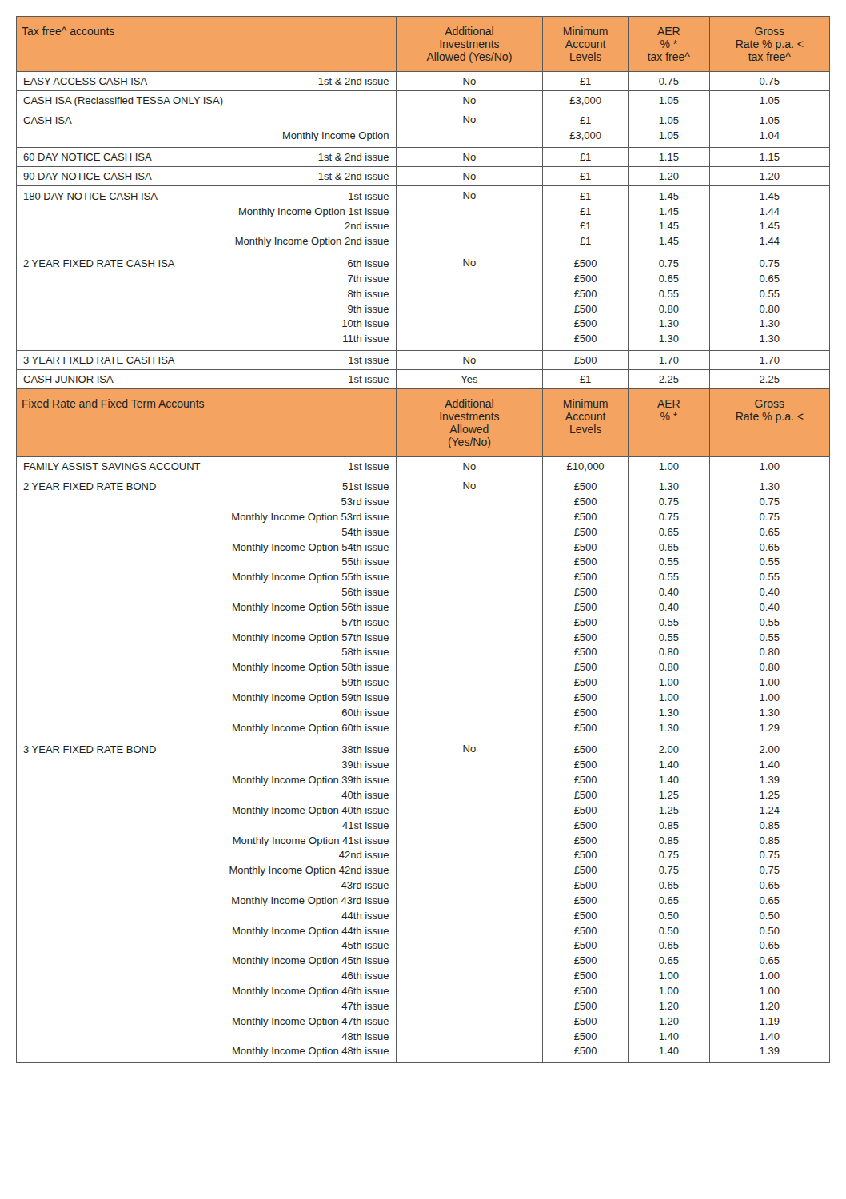| Tax free^ accounts | Additional Investments Allowed (Yes/No) | Minimum Account Levels | AER % * tax free^ | Gross Rate % p.a. < tax free^ |
| --- | --- | --- | --- | --- |
| EASY ACCESS CASH ISA 1st & 2nd issue | No | £1 | 0.75 | 0.75 |
| CASH ISA (Reclassified TESSA ONLY ISA) | No | £3,000 | 1.05 | 1.05 |
| CASH ISA Monthly Income Option | No | £1 £3,000 | 1.05 1.05 | 1.05 1.04 |
| 60 DAY NOTICE CASH ISA 1st & 2nd issue | No | £1 | 1.15 | 1.15 |
| 90 DAY NOTICE CASH ISA 1st & 2nd issue | No | £1 | 1.20 | 1.20 |
| 180 DAY NOTICE CASH ISA 1st issue Monthly Income Option 1st issue 2nd issue Monthly Income Option 2nd issue | No | £1 £1 £1 £1 | 1.45 1.45 1.45 1.45 | 1.45 1.44 1.45 1.44 |
| 2 YEAR FIXED RATE CASH ISA 6th issue 7th issue 8th issue 9th issue 10th issue 11th issue | No | £500 £500 £500 £500 £500 £500 | 0.75 0.65 0.55 0.80 1.30 1.30 | 0.75 0.65 0.55 0.80 1.30 1.30 |
| 3 YEAR FIXED RATE CASH ISA 1st issue | No | £500 | 1.70 | 1.70 |
| CASH JUNIOR ISA 1st issue | Yes | £1 | 2.25 | 2.25 |
| Fixed Rate and Fixed Term Accounts | Additional Investments Allowed (Yes/No) | Minimum Account Levels | AER % * | Gross Rate % p.a. < |
| FAMILY ASSIST SAVINGS ACCOUNT 1st issue | No | £10,000 | 1.00 | 1.00 |
| 2 YEAR FIXED RATE BOND 51st issue 53rd issue Monthly Income Option 53rd issue 54th issue Monthly Income Option 54th issue 55th issue Monthly Income Option 55th issue 56th issue Monthly Income Option 56th issue 57th issue Monthly Income Option 57th issue 58th issue Monthly Income Option 58th issue 59th issue Monthly Income Option 59th issue 60th issue Monthly Income Option 60th issue | No | £500 £500 £500 £500 £500 £500 £500 £500 £500 £500 £500 £500 £500 £500 £500 £500 £500 | 1.30 0.75 0.75 0.65 0.65 0.55 0.55 0.40 0.40 0.55 0.55 0.80 0.80 1.00 1.00 1.30 1.30 | 1.30 0.75 0.75 0.65 0.65 0.55 0.55 0.40 0.40 0.55 0.55 0.80 0.80 1.00 1.00 1.30 1.29 |
| 3 YEAR FIXED RATE BOND 38th issue 39th issue Monthly Income Option 39th issue 40th issue Monthly Income Option 40th issue 41st issue Monthly Income Option 41st issue 42nd issue Monthly Income Option 42nd issue 43rd issue Monthly Income Option 43rd issue 44th issue Monthly Income Option 44th issue 45th issue Monthly Income Option 45th issue 46th issue Monthly Income Option 46th issue 47th issue Monthly Income Option 47th issue 48th issue Monthly Income Option 48th issue | No | £500 £500 £500 £500 £500 £500 £500 £500 £500 £500 £500 £500 £500 £500 £500 £500 £500 £500 £500 £500 £500 | 2.00 1.40 1.40 1.25 1.25 0.85 0.85 0.75 0.75 0.65 0.65 0.50 0.50 0.65 0.65 1.00 1.00 1.20 1.20 1.40 1.40 | 2.00 1.40 1.39 1.25 1.24 0.85 0.85 0.75 0.75 0.65 0.65 0.50 0.50 0.65 0.65 1.00 1.00 1.20 1.19 1.40 1.39 |